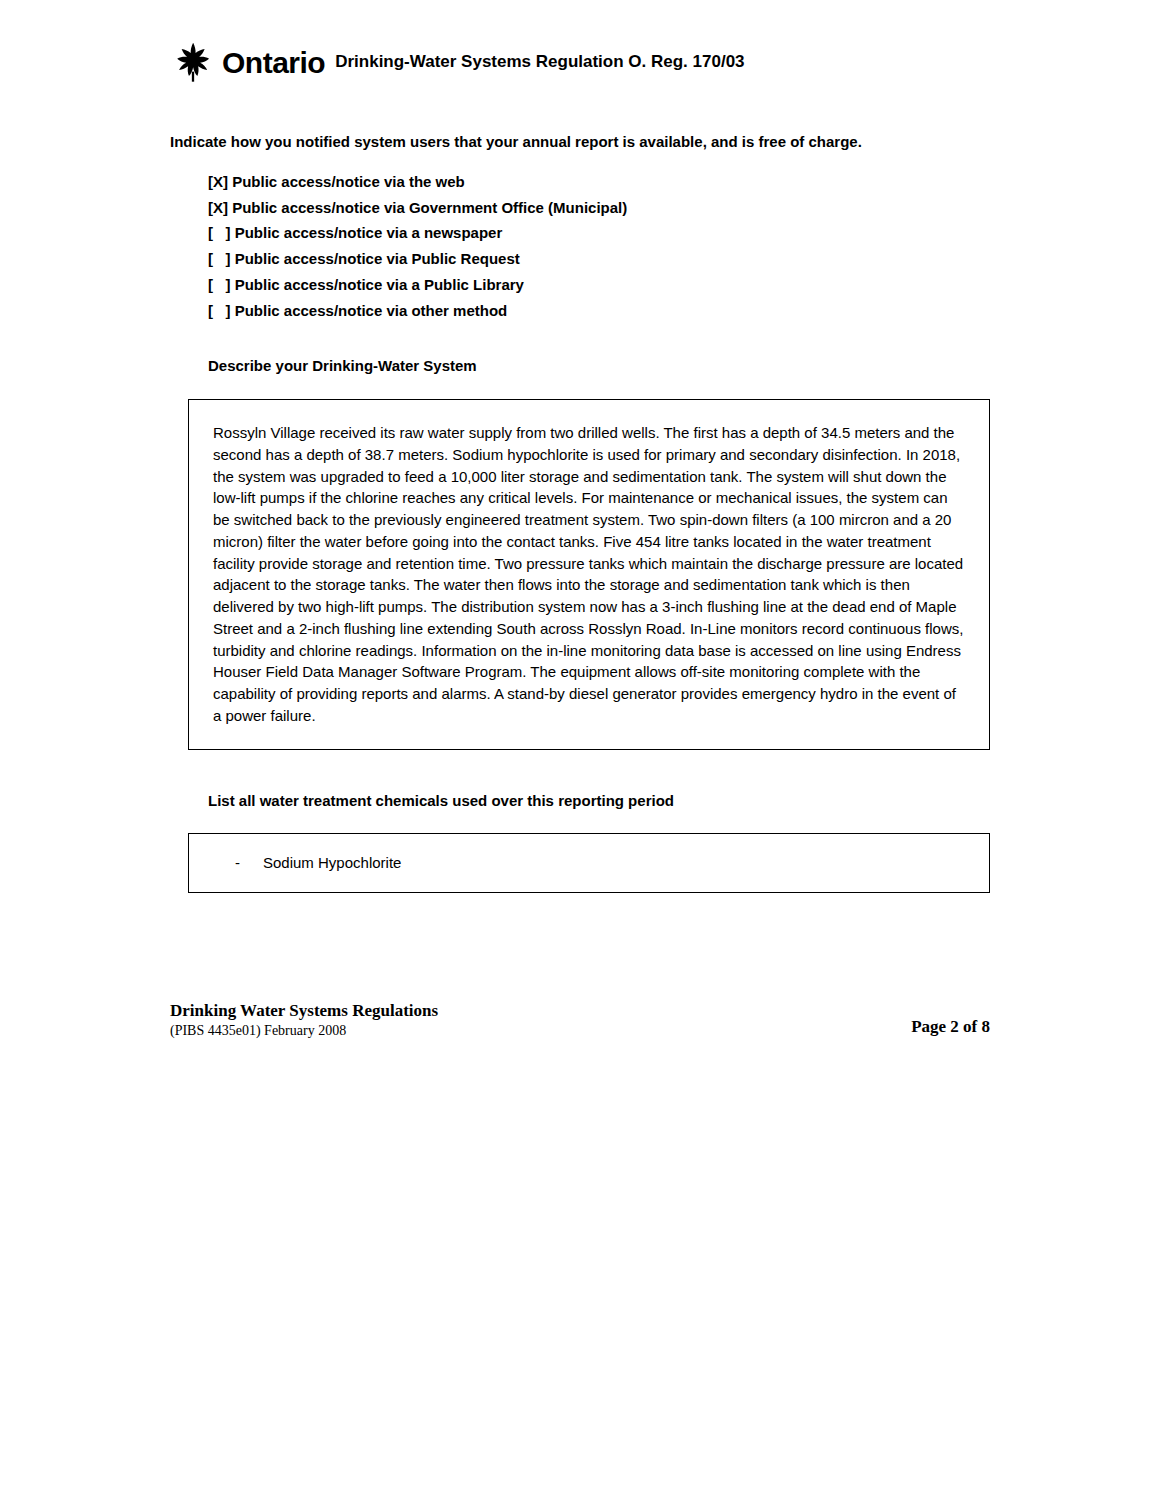Ontario
Drinking-Water Systems Regulation O. Reg. 170/03
Indicate how you notified system users that your annual report is available, and is free of charge.
[X] Public access/notice via the web
[X] Public access/notice via Government Office (Municipal)
[ ] Public access/notice via a newspaper
[ ] Public access/notice via Public Request
[ ] Public access/notice via a Public Library
[ ] Public access/notice via other method
Describe your Drinking-Water System
Rossyln Village received its raw water supply from two drilled wells. The first has a depth of 34.5 meters and the second has a depth of 38.7 meters. Sodium hypochlorite is used for primary and secondary disinfection. In 2018, the system was upgraded to feed a 10,000 liter storage and sedimentation tank. The system will shut down the low-lift pumps if the chlorine reaches any critical levels. For maintenance or mechanical issues, the system can be switched back to the previously engineered treatment system. Two spin-down filters (a 100 mircron and a 20 micron) filter the water before going into the contact tanks. Five 454 litre tanks located in the water treatment facility provide storage and retention time. Two pressure tanks which maintain the discharge pressure are located adjacent to the storage tanks. The water then flows into the storage and sedimentation tank which is then delivered by two high-lift pumps. The distribution system now has a 3-inch flushing line at the dead end of Maple Street and a 2-inch flushing line extending South across Rosslyn Road. In-Line monitors record continuous flows, turbidity and chlorine readings. Information on the in-line monitoring data base is accessed on line using Endress Houser Field Data Manager Software Program. The equipment allows off-site monitoring complete with the capability of providing reports and alarms. A stand-by diesel generator provides emergency hydro in the event of a power failure.
List all water treatment chemicals used over this reporting period
Sodium Hypochlorite
Drinking Water Systems Regulations
(PIBS 4435e01) February 2008
Page 2 of 8